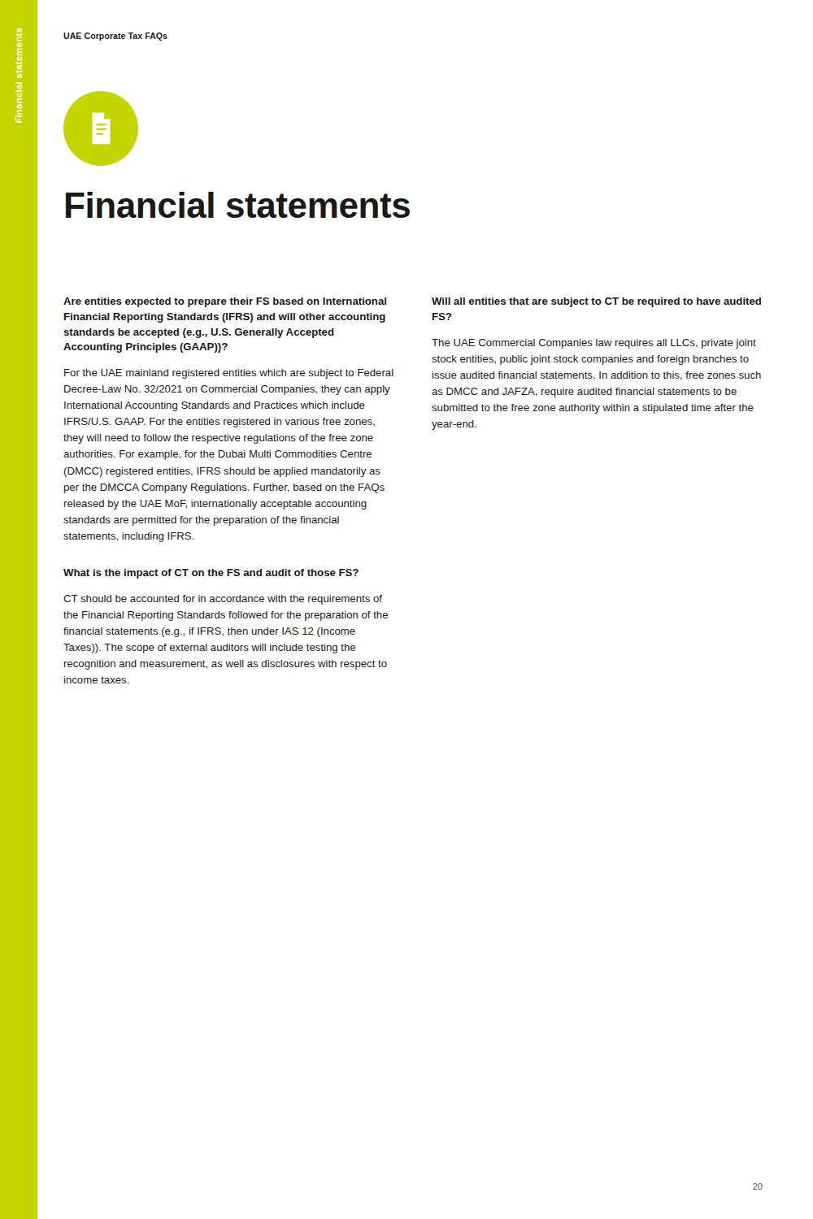Financial statements
UAE Corporate Tax FAQs
Financial statements
Are entities expected to prepare their FS based on International Financial Reporting Standards (IFRS) and will other accounting standards be accepted (e.g., U.S. Generally Accepted Accounting Principles (GAAP))?
For the UAE mainland registered entities which are subject to Federal Decree-Law No. 32/2021 on Commercial Companies, they can apply International Accounting Standards and Practices which include IFRS/U.S. GAAP. For the entities registered in various free zones, they will need to follow the respective regulations of the free zone authorities. For example, for the Dubai Multi Commodities Centre (DMCC) registered entities, IFRS should be applied mandatorily as per the DMCCA Company Regulations. Further, based on the FAQs released by the UAE MoF, internationally acceptable accounting standards are permitted for the preparation of the financial statements, including IFRS.
What is the impact of CT on the FS and audit of those FS?
CT should be accounted for in accordance with the requirements of the Financial Reporting Standards followed for the preparation of the financial statements (e.g., if IFRS, then under IAS 12 (Income Taxes)). The scope of external auditors will include testing the recognition and measurement, as well as disclosures with respect to income taxes.
Will all entities that are subject to CT be required to have audited FS?
The UAE Commercial Companies law requires all LLCs, private joint stock entities, public joint stock companies and foreign branches to issue audited financial statements. In addition to this, free zones such as DMCC and JAFZA, require audited financial statements to be submitted to the free zone authority within a stipulated time after the year-end.
20